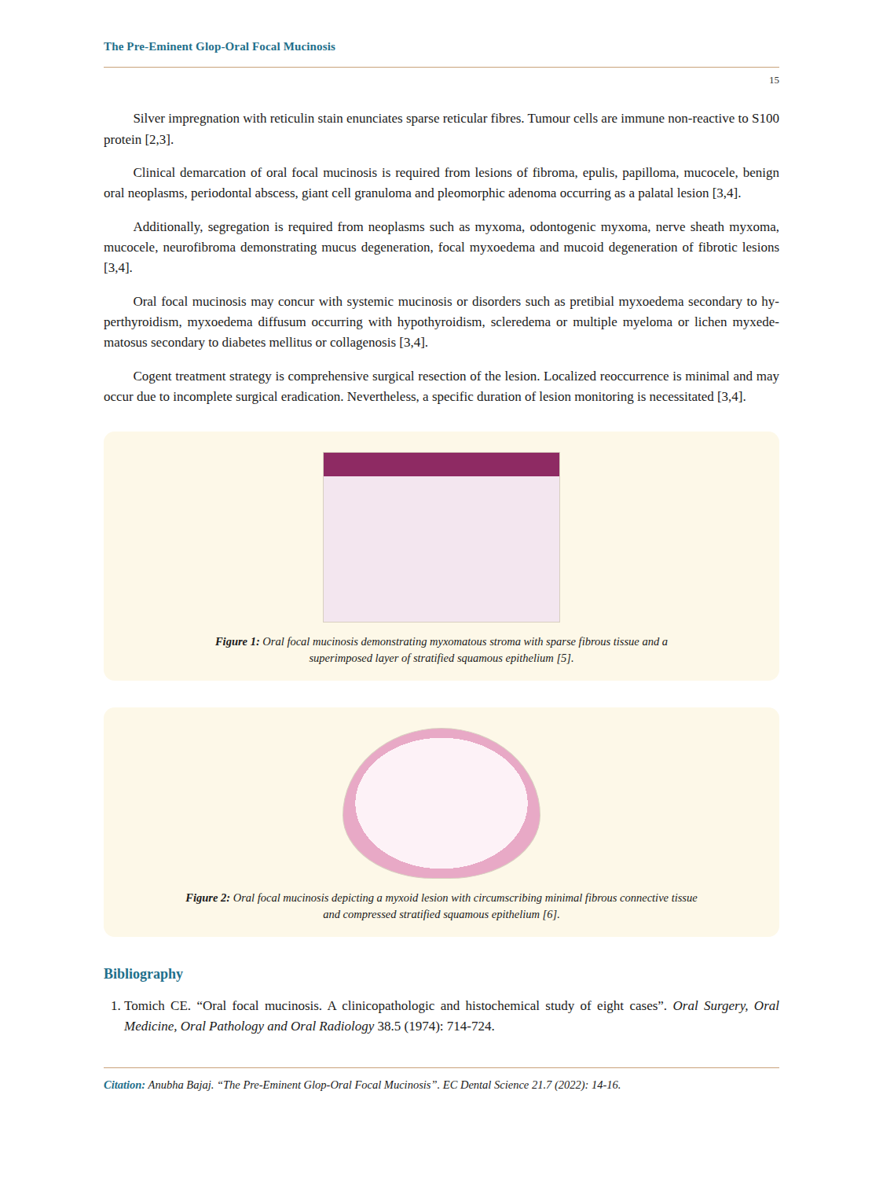The Pre-Eminent Glop-Oral Focal Mucinosis
15
Silver impregnation with reticulin stain enunciates sparse reticular fibres. Tumour cells are immune non-reactive to S100 protein [2,3].
Clinical demarcation of oral focal mucinosis is required from lesions of fibroma, epulis, papilloma, mucocele, benign oral neoplasms, periodontal abscess, giant cell granuloma and pleomorphic adenoma occurring as a palatal lesion [3,4].
Additionally, segregation is required from neoplasms such as myxoma, odontogenic myxoma, nerve sheath myxoma, mucocele, neurofibroma demonstrating mucus degeneration, focal myxoedema and mucoid degeneration of fibrotic lesions [3,4].
Oral focal mucinosis may concur with systemic mucinosis or disorders such as pretibial myxoedema secondary to hyperthyroidism, myxoedema diffusum occurring with hypothyroidism, scleredema or multiple myeloma or lichen myxedematosus secondary to diabetes mellitus or collagenosis [3,4].
Cogent treatment strategy is comprehensive surgical resection of the lesion. Localized reoccurrence is minimal and may occur due to incomplete surgical eradication. Nevertheless, a specific duration of lesion monitoring is necessitated [3,4].
Figure 1: Oral focal mucinosis demonstrating myxomatous stroma with sparse fibrous tissue and a superimposed layer of stratified squamous epithelium [5].
Figure 2: Oral focal mucinosis depicting a myxoid lesion with circumscribing minimal fibrous connective tissue and compressed stratified squamous epithelium [6].
Bibliography
Tomich CE. “Oral focal mucinosis. A clinicopathologic and histochemical study of eight cases”. Oral Surgery, Oral Medicine, Oral Pathology and Oral Radiology 38.5 (1974): 714-724.
Citation: Anubha Bajaj. “The Pre-Eminent Glop-Oral Focal Mucinosis”. EC Dental Science 21.7 (2022): 14-16.